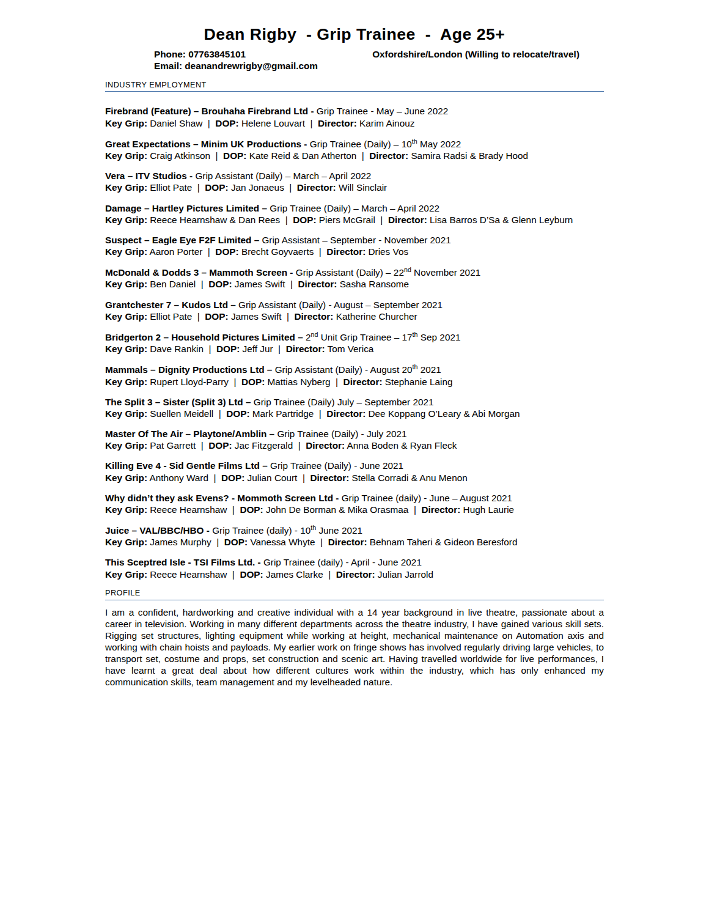Dean Rigby - Grip Trainee - Age 25+
Phone: 07763845101
Email: deanandrewrigby@gmail.com
Oxfordshire/London (Willing to relocate/travel)
INDUSTRY EMPLOYMENT
Firebrand (Feature) – Brouhaha Firebrand Ltd - Grip Trainee - May – June 2022
Key Grip: Daniel Shaw | DOP: Helene Louvart | Director: Karim Ainouz
Great Expectations – Minim UK Productions - Grip Trainee (Daily) – 10th May 2022
Key Grip: Craig Atkinson | DOP: Kate Reid & Dan Atherton | Director: Samira Radsi & Brady Hood
Vera – ITV Studios - Grip Assistant (Daily) – March – April 2022
Key Grip: Elliot Pate | DOP: Jan Jonaeus | Director: Will Sinclair
Damage – Hartley Pictures Limited – Grip Trainee (Daily) – March – April 2022
Key Grip: Reece Hearnshaw & Dan Rees | DOP: Piers McGrail | Director: Lisa Barros D’Sa & Glenn Leyburn
Suspect – Eagle Eye F2F Limited – Grip Assistant – September - November 2021
Key Grip: Aaron Porter | DOP: Brecht Goyvaerts | Director: Dries Vos
McDonald & Dodds 3 – Mammoth Screen - Grip Assistant (Daily) – 22nd November 2021
Key Grip: Ben Daniel | DOP: James Swift | Director: Sasha Ransome
Grantchester 7 – Kudos Ltd – Grip Assistant (Daily) - August – September 2021
Key Grip: Elliot Pate | DOP: James Swift | Director: Katherine Churcher
Bridgerton 2 – Household Pictures Limited – 2nd Unit Grip Trainee – 17th Sep 2021
Key Grip: Dave Rankin | DOP: Jeff Jur | Director: Tom Verica
Mammals – Dignity Productions Ltd – Grip Assistant (Daily) - August 20th 2021
Key Grip: Rupert Lloyd-Parry | DOP: Mattias Nyberg | Director: Stephanie Laing
The Split 3 – Sister (Split 3) Ltd – Grip Trainee (Daily) July – September 2021
Key Grip: Suellen Meidell | DOP: Mark Partridge | Director: Dee Koppang O’Leary & Abi Morgan
Master Of The Air – Playtone/Amblin – Grip Trainee (Daily) - July 2021
Key Grip: Pat Garrett | DOP: Jac Fitzgerald | Director: Anna Boden & Ryan Fleck
Killing Eve 4 - Sid Gentle Films Ltd – Grip Trainee (Daily) - June 2021
Key Grip: Anthony Ward | DOP: Julian Court | Director: Stella Corradi & Anu Menon
Why didn’t they ask Evens? - Mommoth Screen Ltd - Grip Trainee (daily) - June – August 2021
Key Grip: Reece Hearnshaw | DOP: John De Borman & Mika Orasmaa | Director: Hugh Laurie
Juice – VAL/BBC/HBO - Grip Trainee (daily) - 10th June 2021
Key Grip: James Murphy | DOP: Vanessa Whyte | Director: Behnam Taheri & Gideon Beresford
This Sceptred Isle - TSI Films Ltd. - Grip Trainee (daily) - April - June 2021
Key Grip: Reece Hearnshaw | DOP: James Clarke | Director: Julian Jarrold
PROFILE
I am a confident, hardworking and creative individual with a 14 year background in live theatre, passionate about a career in television. Working in many different departments across the theatre industry, I have gained various skill sets. Rigging set structures, lighting equipment while working at height, mechanical maintenance on Automation axis and working with chain hoists and payloads. My earlier work on fringe shows has involved regularly driving large vehicles, to transport set, costume and props, set construction and scenic art. Having travelled worldwide for live performances, I have learnt a great deal about how different cultures work within the industry, which has only enhanced my communication skills, team management and my levelheaded nature.